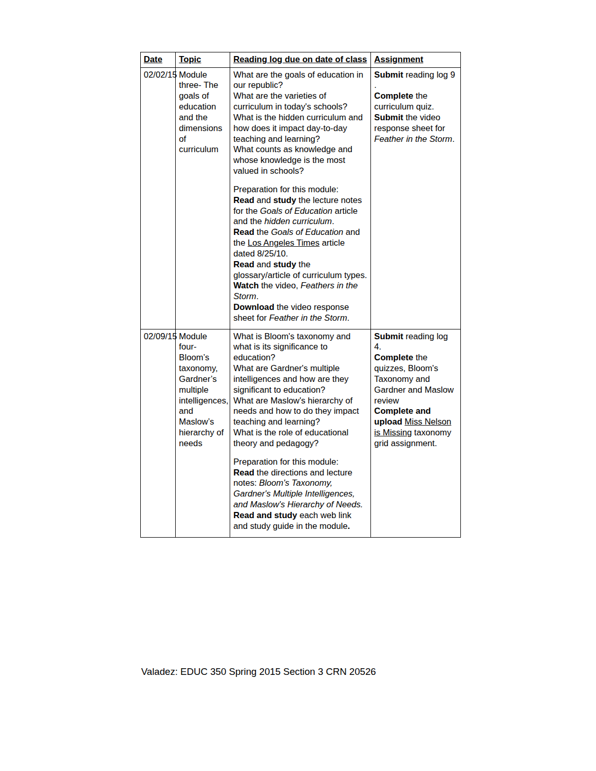| Date | Topic | Reading log due on date of class | Assignment |
| --- | --- | --- | --- |
| 02/02/15 | Module three- The goals of education and the dimensions of curriculum | What are the goals of education in our republic? What are the varieties of curriculum in today's schools? What is the hidden curriculum and how does it impact day-to-day teaching and learning? What counts as knowledge and whose knowledge is the most valued in schools? Preparation for this module: Read and study the lecture notes for the Goals of Education article and the hidden curriculum . Read the Goals of Education and the Los Angeles Times article dated 8/25/10. Read and study the glossary/article of curriculum types. Watch the video, Feathers in the Storm . Download the video response sheet for Feather in the Storm . | Submit reading log 9 . Complete the curriculum quiz. Submit the video response sheet for Feather in the Storm . |
| 02/09/15 | Module four- Bloom’s taxonomy, Gardner’s multiple intelligences, and Maslow’s hierarchy of needs | What is Bloom's taxonomy and what is its significance to education? What are Gardner's multiple intelligences and how are they significant to education? What are Maslow's hierarchy of needs and how to do they impact teaching and learning? What is the role of educational theory and pedagogy? Preparation for this module: Read the directions and lecture notes: Bloom's Taxonomy, Gardner's Multiple Intelligences, and Maslow's Hierarchy of Needs. Read and study each web link and study guide in the module . | Submit reading log 4. Complete the quizzes, Bloom's Taxonomy and Gardner and Maslow review Complete and upload Miss Nelson is Missing taxonomy grid assignment. |
Valadez: EDUC 350 Spring 2015 Section 3 CRN 20526